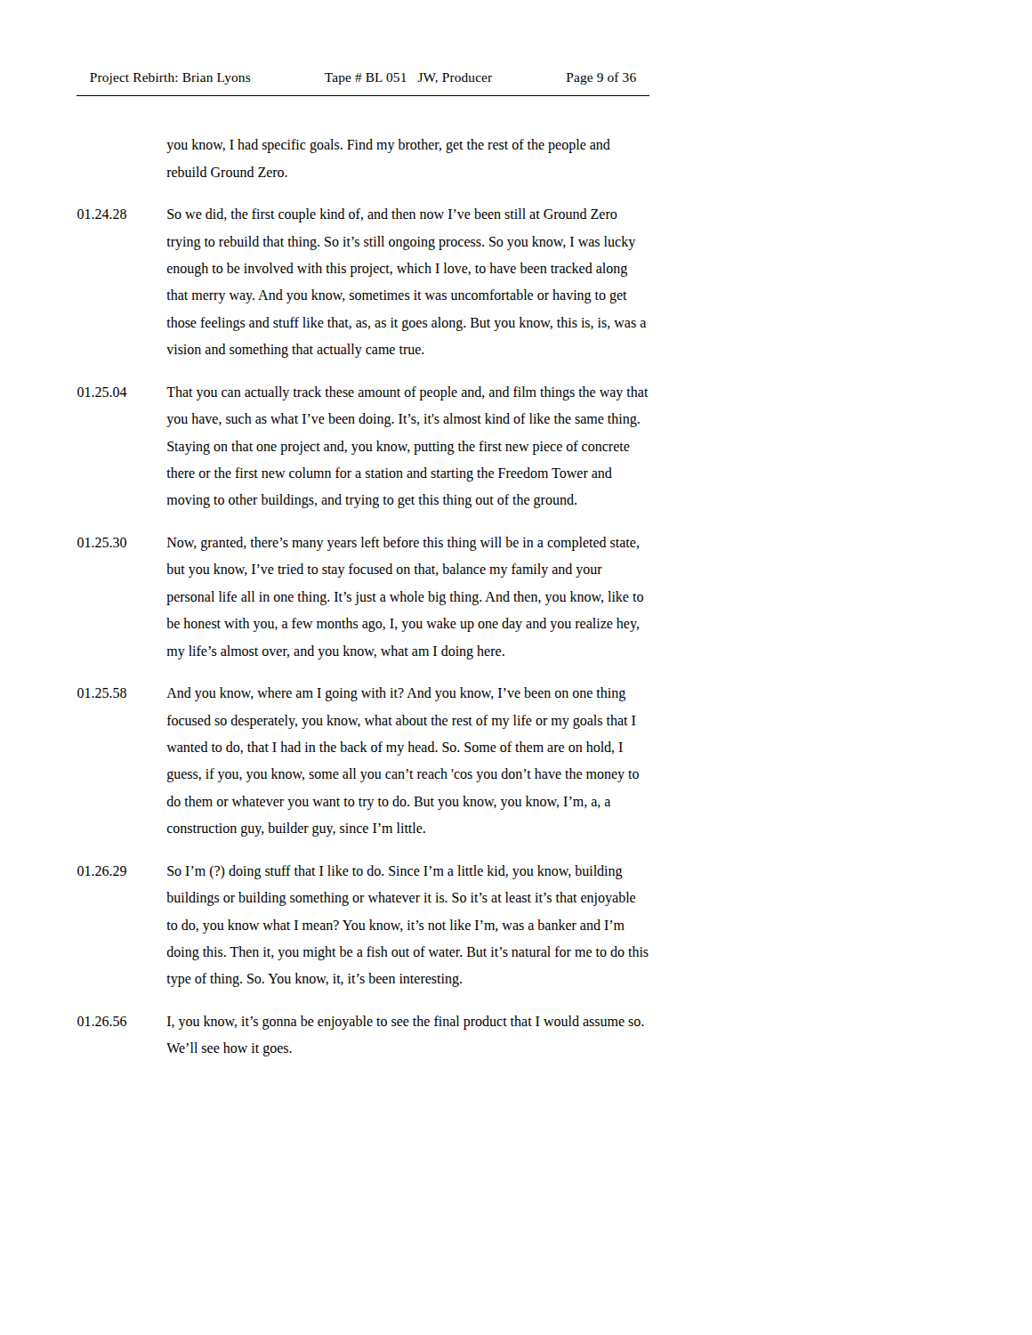Project Rebirth: Brian Lyons
Tape # BL 051 JW, Producer
Page 9 of 36
00.00.00
you know, I had specific goals. Find my brother, get the rest of the people and rebuild Ground Zero.
01.24.28
So we did, the first couple kind of, and then now I’ve been still at Ground Zero trying to rebuild that thing. So it’s still ongoing process. So you know, I was lucky enough to be involved with this project, which I love, to have been tracked along that merry way. And you know, sometimes it was uncomfortable or having to get those feelings and stuff like that, as, as it goes along. But you know, this is, is, was a vision and something that actually came true.
01.25.04
That you can actually track these amount of people and, and film things the way that you have, such as what I’ve been doing. It’s, it's almost kind of like the same thing. Staying on that one project and, you know, putting the first new piece of concrete there or the first new column for a station and starting the Freedom Tower and moving to other buildings, and trying to get this thing out of the ground.
01.25.30
Now, granted, there’s many years left before this thing will be in a completed state, but you know, I’ve tried to stay focused on that, balance my family and your personal life all in one thing. It’s just a whole big thing. And then, you know, like to be honest with you, a few months ago, I, you wake up one day and you realize hey, my life’s almost over, and you know, what am I doing here.
01.25.58
And you know, where am I going with it? And you know, I’ve been on one thing focused so desperately, you know, what about the rest of my life or my goals that I wanted to do, that I had in the back of my head. So. Some of them are on hold, I guess, if you, you know, some all you can’t reach 'cos you don’t have the money to do them or whatever you want to try to do. But you know, you know, I’m, a, a construction guy, builder guy, since I’m little.
01.26.29
So I’m (?) doing stuff that I like to do. Since I’m a little kid, you know, building buildings or building something or whatever it is. So it’s at least it’s that enjoyable to do, you know what I mean? You know, it’s not like I’m, was a banker and I’m doing this. Then it, you might be a fish out of water. But it’s natural for me to do this type of thing. So. You know, it, it’s been interesting.
01.26.56
I, you know, it’s gonna be enjoyable to see the final product that I would assume so. We’ll see how it goes.